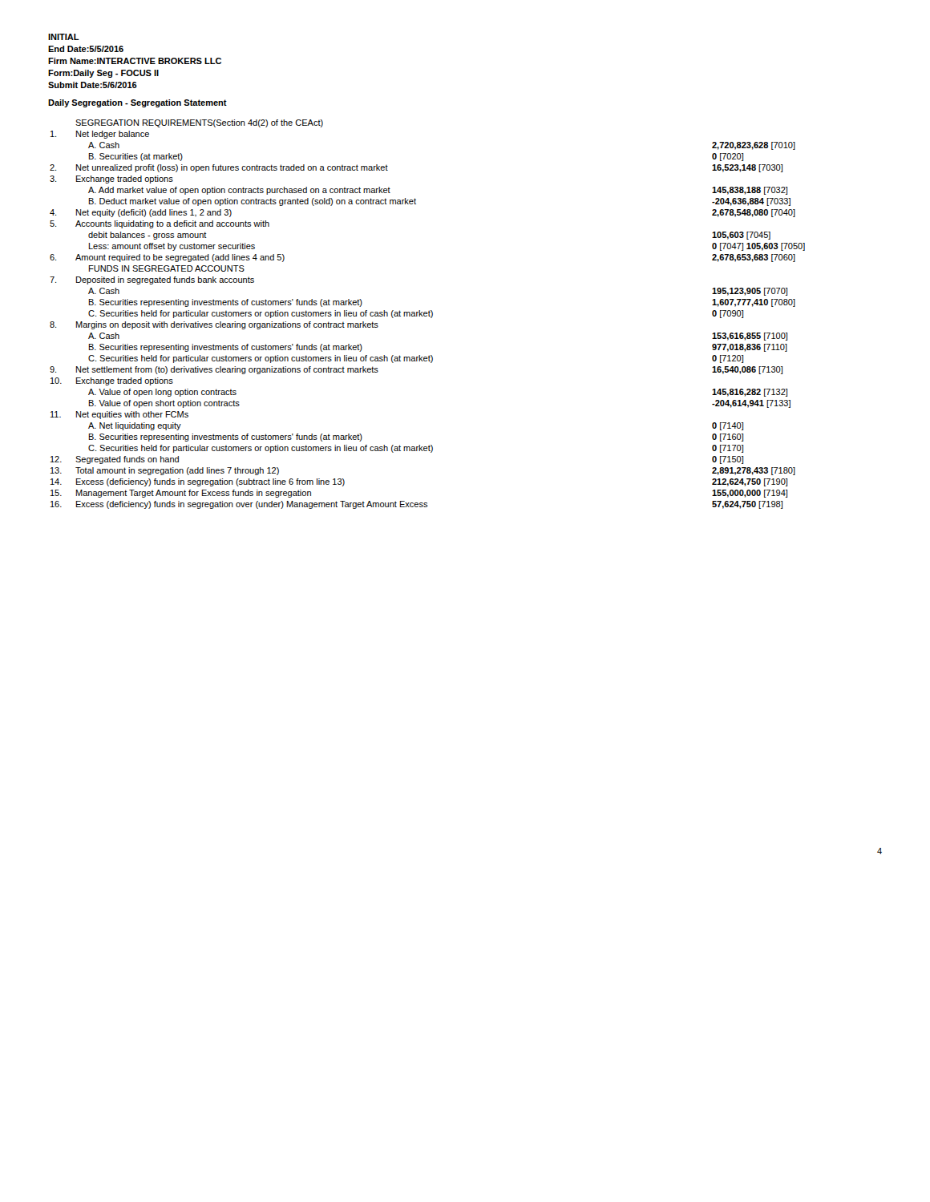INITIAL
End Date:5/5/2016
Firm Name:INTERACTIVE BROKERS LLC
Form:Daily Seg - FOCUS II
Submit Date:5/6/2016
Daily Segregation - Segregation Statement
| | SEGREGATION REQUIREMENTS(Section 4d(2) of the CEAct) | |
| 1. | Net ledger balance | |
| | A. Cash | 2,720,823,628 [7010] |
| | B. Securities (at market) | 0 [7020] |
| 2. | Net unrealized profit (loss) in open futures contracts traded on a contract market | 16,523,148 [7030] |
| 3. | Exchange traded options | |
| | A. Add market value of open option contracts purchased on a contract market | 145,838,188 [7032] |
| | B. Deduct market value of open option contracts granted (sold) on a contract market | -204,636,884 [7033] |
| 4. | Net equity (deficit) (add lines 1, 2 and 3) | 2,678,548,080 [7040] |
| 5. | Accounts liquidating to a deficit and accounts with | |
| | debit balances - gross amount | 105,603 [7045] |
| | Less: amount offset by customer securities | 0 [7047] 105,603 [7050] |
| 6. | Amount required to be segregated (add lines 4 and 5) | 2,678,653,683 [7060] |
| | FUNDS IN SEGREGATED ACCOUNTS | |
| 7. | Deposited in segregated funds bank accounts | |
| | A. Cash | 195,123,905 [7070] |
| | B. Securities representing investments of customers' funds (at market) | 1,607,777,410 [7080] |
| | C. Securities held for particular customers or option customers in lieu of cash (at market) | 0 [7090] |
| 8. | Margins on deposit with derivatives clearing organizations of contract markets | |
| | A. Cash | 153,616,855 [7100] |
| | B. Securities representing investments of customers' funds (at market) | 977,018,836 [7110] |
| | C. Securities held for particular customers or option customers in lieu of cash (at market) | 0 [7120] |
| 9. | Net settlement from (to) derivatives clearing organizations of contract markets | 16,540,086 [7130] |
| 10. | Exchange traded options | |
| | A. Value of open long option contracts | 145,816,282 [7132] |
| | B. Value of open short option contracts | -204,614,941 [7133] |
| 11. | Net equities with other FCMs | |
| | A. Net liquidating equity | 0 [7140] |
| | B. Securities representing investments of customers' funds (at market) | 0 [7160] |
| | C. Securities held for particular customers or option customers in lieu of cash (at market) | 0 [7170] |
| 12. | Segregated funds on hand | 0 [7150] |
| 13. | Total amount in segregation (add lines 7 through 12) | 2,891,278,433 [7180] |
| 14. | Excess (deficiency) funds in segregation (subtract line 6 from line 13) | 212,624,750 [7190] |
| 15. | Management Target Amount for Excess funds in segregation | 155,000,000 [7194] |
| 16. | Excess (deficiency) funds in segregation over (under) Management Target Amount Excess | 57,624,750 [7198] |
4